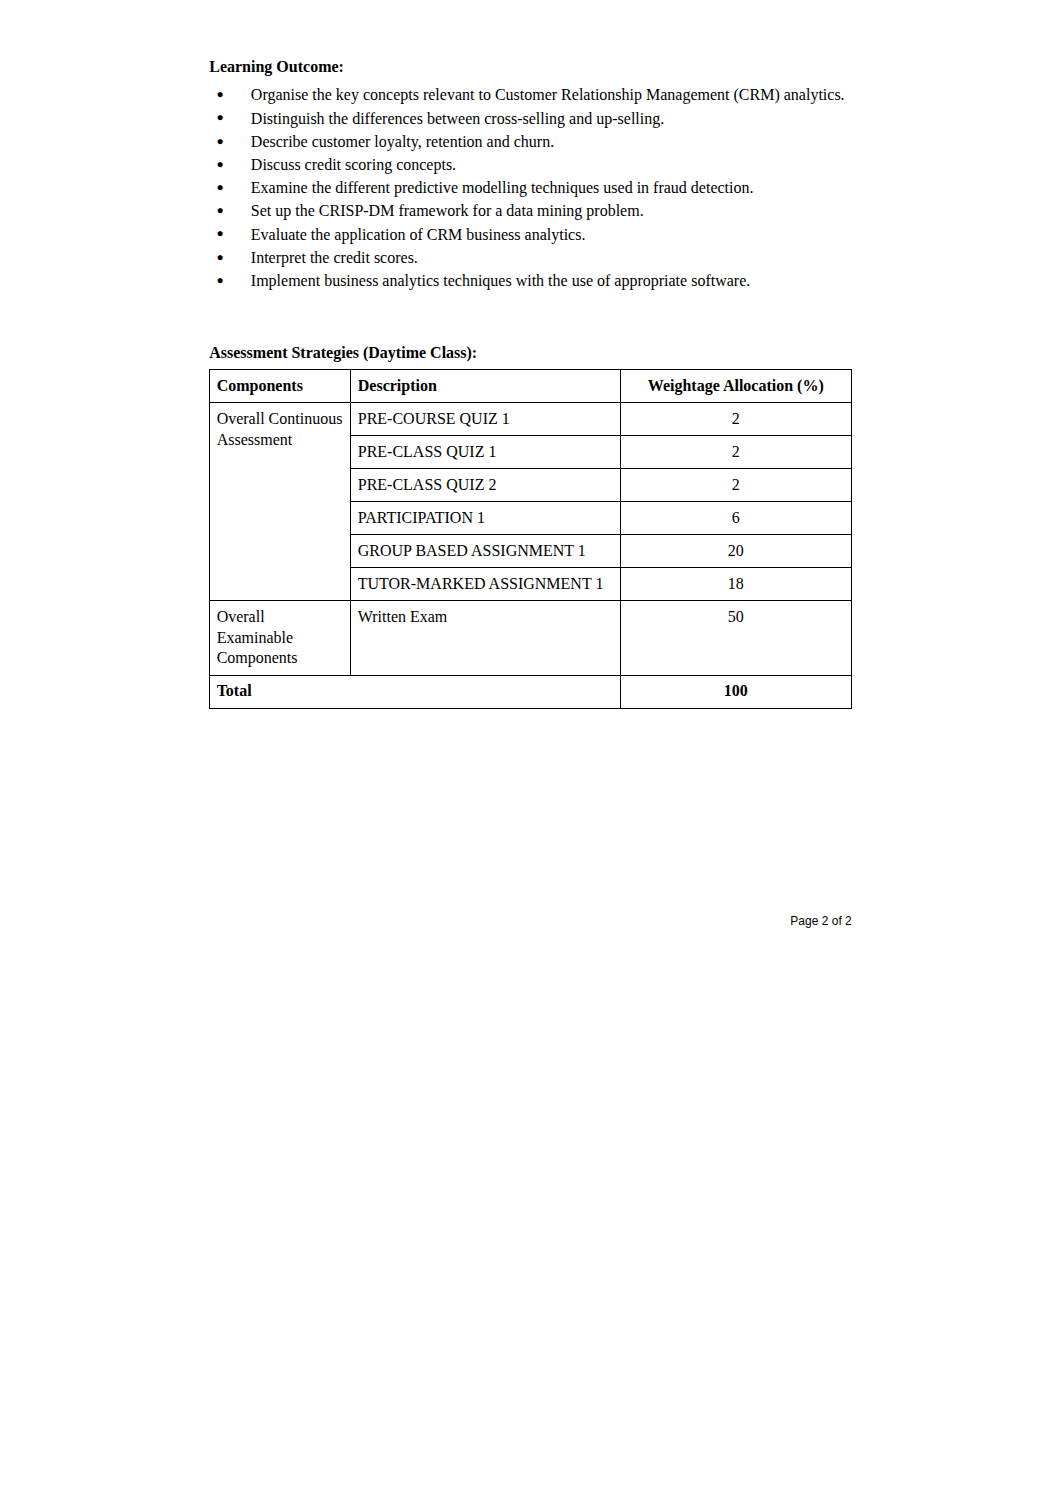Learning Outcome:
Organise the key concepts relevant to Customer Relationship Management (CRM) analytics.
Distinguish the differences between cross-selling and up-selling.
Describe customer loyalty, retention and churn.
Discuss credit scoring concepts.
Examine the different predictive modelling techniques used in fraud detection.
Set up the CRISP-DM framework for a data mining problem.
Evaluate the application of CRM business analytics.
Interpret the credit scores.
Implement business analytics techniques with the use of appropriate software.
Assessment Strategies (Daytime Class):
| Components | Description | Weightage Allocation (%) |
| --- | --- | --- |
| Overall Continuous Assessment | PRE-COURSE QUIZ 1 | 2 |
| PRE-CLASS QUIZ 1 | 2 |
| PRE-CLASS QUIZ 2 | 2 |
| PARTICIPATION 1 | 6 |
| GROUP BASED ASSIGNMENT 1 | 20 |
| TUTOR-MARKED ASSIGNMENT 1 | 18 |
| Overall Examinable Components | Written Exam | 50 |
| Total | 100 |
Page 2 of 2